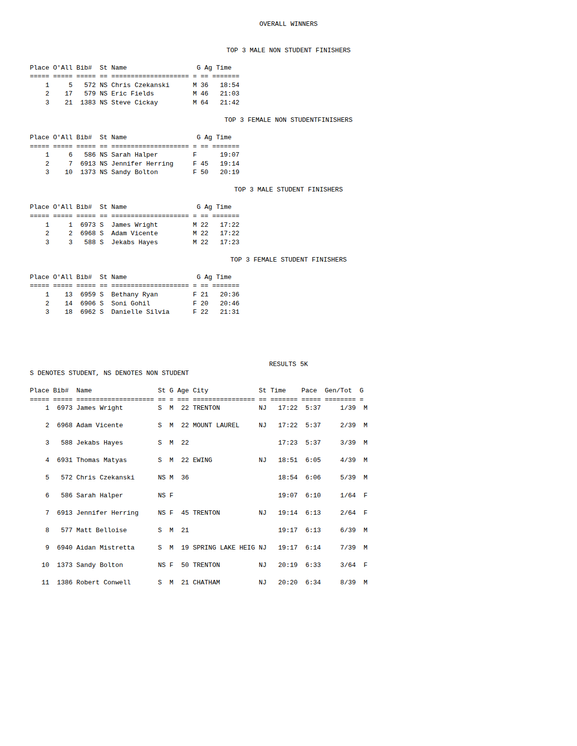OVERALL WINNERS
TOP 3 MALE NON STUDENT FINISHERS
Place O'All Bib#  St Name                  G Ag Time
===== ===== ===== == ==================== = == =======
    1     5   572 NS Chris Czekanski      M 36   18:54
    2    17   579 NS Eric Fields          M 46   21:03
    3    21  1383 NS Steve Cickay         M 64   21:42
TOP 3 FEMALE NON STUDENTFINISHERS
Place O'All Bib#  St Name                  G Ag Time
===== ===== ===== == ==================== = == =======
    1     6   586 NS Sarah Halper         F      19:07
    2     7  6913 NS Jennifer Herring     F 45   19:14
    3    10  1373 NS Sandy Bolton         F 50   20:19
TOP 3 MALE STUDENT FINISHERS
Place O'All Bib#  St Name                  G Ag Time
===== ===== ===== == ==================== = == =======
    1     1  6973 S  James Wright         M 22   17:22
    2     2  6968 S  Adam Vicente         M 22   17:22
    3     3   588 S  Jekabs Hayes         M 22   17:23
TOP 3 FEMALE STUDENT FINISHERS
Place O'All Bib#  St Name                  G Ag Time
===== ===== ===== == ==================== = == =======
    1    13  6959 S  Bethany Ryan         F 21   20:36
    2    14  6906 S  Soni Gohil           F 20   20:46
    3    18  6962 S  Danielle Silvia      F 22   21:31
RESULTS 5K
S DENOTES STUDENT, NS DENOTES NON STUDENT
Place Bib#  Name                 St G Age City             St Time    Pace  Gen/Tot  G
===== ===== ==================== == = === ================ == ======= ===== ======== =
    1  6973 James Wright         S  M  22 TRENTON          NJ   17:22  5:37     1/39  M

    2  6968 Adam Vicente         S  M  22 MOUNT LAUREL     NJ   17:22  5:37     2/39  M

    3   588 Jekabs Hayes         S  M  22                       17:23  5:37     3/39  M

    4  6931 Thomas Matyas        S  M  22 EWING            NJ   18:51  6:05     4/39  M

    5   572 Chris Czekanski      NS M  36                       18:54  6:06     5/39  M

    6   586 Sarah Halper         NS F                           19:07  6:10     1/64  F

    7  6913 Jennifer Herring     NS F  45 TRENTON          NJ   19:14  6:13     2/64  F

    8   577 Matt Belloise        S  M  21                       19:17  6:13     6/39  M

    9  6940 Aidan Mistretta      S  M  19 SPRING LAKE HEIG NJ   19:17  6:14     7/39  M

   10  1373 Sandy Bolton         NS F  50 TRENTON          NJ   20:19  6:33     3/64  F

   11  1386 Robert Conwell       S  M  21 CHATHAM          NJ   20:20  6:34     8/39  M